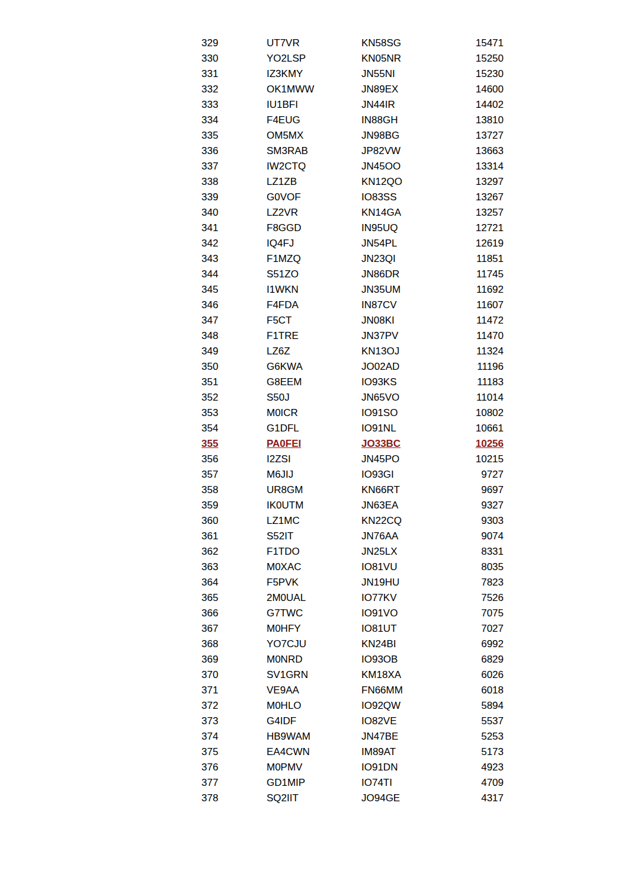| 329 | UT7VR | KN58SG | 15471 |
| 330 | YO2LSP | KN05NR | 15250 |
| 331 | IZ3KMY | JN55NI | 15230 |
| 332 | OK1MWW | JN89EX | 14600 |
| 333 | IU1BFI | JN44IR | 14402 |
| 334 | F4EUG | IN88GH | 13810 |
| 335 | OM5MX | JN98BG | 13727 |
| 336 | SM3RAB | JP82VW | 13663 |
| 337 | IW2CTQ | JN45OO | 13314 |
| 338 | LZ1ZB | KN12QO | 13297 |
| 339 | G0VOF | IO83SS | 13267 |
| 340 | LZ2VR | KN14GA | 13257 |
| 341 | F8GGD | IN95UQ | 12721 |
| 342 | IQ4FJ | JN54PL | 12619 |
| 343 | F1MZQ | JN23QI | 11851 |
| 344 | S51ZO | JN86DR | 11745 |
| 345 | I1WKN | JN35UM | 11692 |
| 346 | F4FDA | IN87CV | 11607 |
| 347 | F5CT | JN08KI | 11472 |
| 348 | F1TRE | JN37PV | 11470 |
| 349 | LZ6Z | KN13OJ | 11324 |
| 350 | G6KWA | JO02AD | 11196 |
| 351 | G8EEM | IO93KS | 11183 |
| 352 | S50J | JN65VO | 11014 |
| 353 | M0ICR | IO91SO | 10802 |
| 354 | G1DFL | IO91NL | 10661 |
| 355 | PA0FEI | JO33BC | 10256 |
| 356 | I2ZSI | JN45PO | 10215 |
| 357 | M6JIJ | IO93GI | 9727 |
| 358 | UR8GM | KN66RT | 9697 |
| 359 | IK0UTM | JN63EA | 9327 |
| 360 | LZ1MC | KN22CQ | 9303 |
| 361 | S52IT | JN76AA | 9074 |
| 362 | F1TDO | JN25LX | 8331 |
| 363 | M0XAC | IO81VU | 8035 |
| 364 | F5PVK | JN19HU | 7823 |
| 365 | 2M0UAL | IO77KV | 7526 |
| 366 | G7TWC | IO91VO | 7075 |
| 367 | M0HFY | IO81UT | 7027 |
| 368 | YO7CJU | KN24BI | 6992 |
| 369 | M0NRD | IO93OB | 6829 |
| 370 | SV1GRN | KM18XA | 6026 |
| 371 | VE9AA | FN66MM | 6018 |
| 372 | M0HLO | IO92QW | 5894 |
| 373 | G4IDF | IO82VE | 5537 |
| 374 | HB9WAM | JN47BE | 5253 |
| 375 | EA4CWN | IM89AT | 5173 |
| 376 | M0PMV | IO91DN | 4923 |
| 377 | GD1MIP | IO74TI | 4709 |
| 378 | SQ2IIT | JO94GE | 4317 |